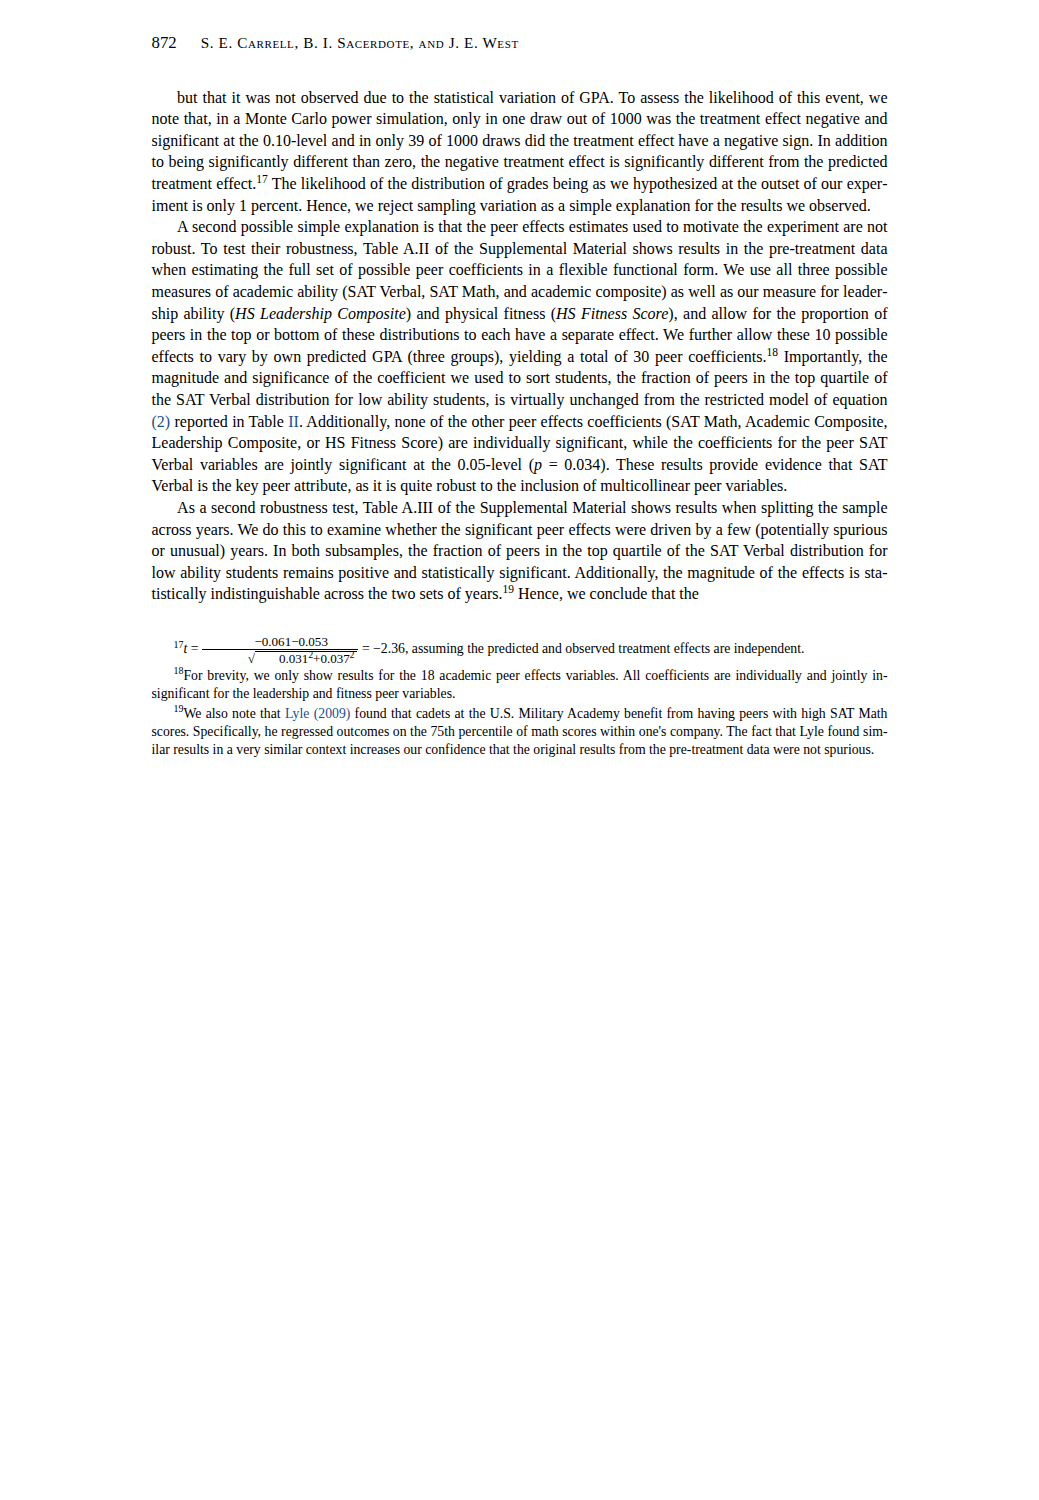872 S. E. Carrell, B. I. Sacerdote, and J. E. West
but that it was not observed due to the statistical variation of GPA. To assess the likelihood of this event, we note that, in a Monte Carlo power simulation, only in one draw out of 1000 was the treatment effect negative and significant at the 0.10-level and in only 39 of 1000 draws did the treatment effect have a negative sign. In addition to being significantly different than zero, the negative treatment effect is significantly different from the predicted treatment effect.17 The likelihood of the distribution of grades being as we hypothesized at the outset of our experiment is only 1 percent. Hence, we reject sampling variation as a simple explanation for the results we observed.
A second possible simple explanation is that the peer effects estimates used to motivate the experiment are not robust. To test their robustness, Table A.II of the Supplemental Material shows results in the pre-treatment data when estimating the full set of possible peer coefficients in a flexible functional form. We use all three possible measures of academic ability (SAT Verbal, SAT Math, and academic composite) as well as our measure for leadership ability (HS Leadership Composite) and physical fitness (HS Fitness Score), and allow for the proportion of peers in the top or bottom of these distributions to each have a separate effect. We further allow these 10 possible effects to vary by own predicted GPA (three groups), yielding a total of 30 peer coefficients.18 Importantly, the magnitude and significance of the coefficient we used to sort students, the fraction of peers in the top quartile of the SAT Verbal distribution for low ability students, is virtually unchanged from the restricted model of equation (2) reported in Table II. Additionally, none of the other peer effects coefficients (SAT Math, Academic Composite, Leadership Composite, or HS Fitness Score) are individually significant, while the coefficients for the peer SAT Verbal variables are jointly significant at the 0.05-level (p = 0.034). These results provide evidence that SAT Verbal is the key peer attribute, as it is quite robust to the inclusion of multicollinear peer variables.
As a second robustness test, Table A.III of the Supplemental Material shows results when splitting the sample across years. We do this to examine whether the significant peer effects were driven by a few (potentially spurious or unusual) years. In both subsamples, the fraction of peers in the top quartile of the SAT Verbal distribution for low ability students remains positive and statistically significant. Additionally, the magnitude of the effects is statistically indistinguishable across the two sets of years.19 Hence, we conclude that the
17t = −0.061−0.053√0.0312+0.0372 = −2.36, assuming the predicted and observed treatment effects are independent.
18For brevity, we only show results for the 18 academic peer effects variables. All coefficients are individually and jointly insignificant for the leadership and fitness peer variables.
19We also note that Lyle (2009) found that cadets at the U.S. Military Academy benefit from having peers with high SAT Math scores. Specifically, he regressed outcomes on the 75th percentile of math scores within one's company. The fact that Lyle found similar results in a very similar context increases our confidence that the original results from the pre-treatment data were not spurious.